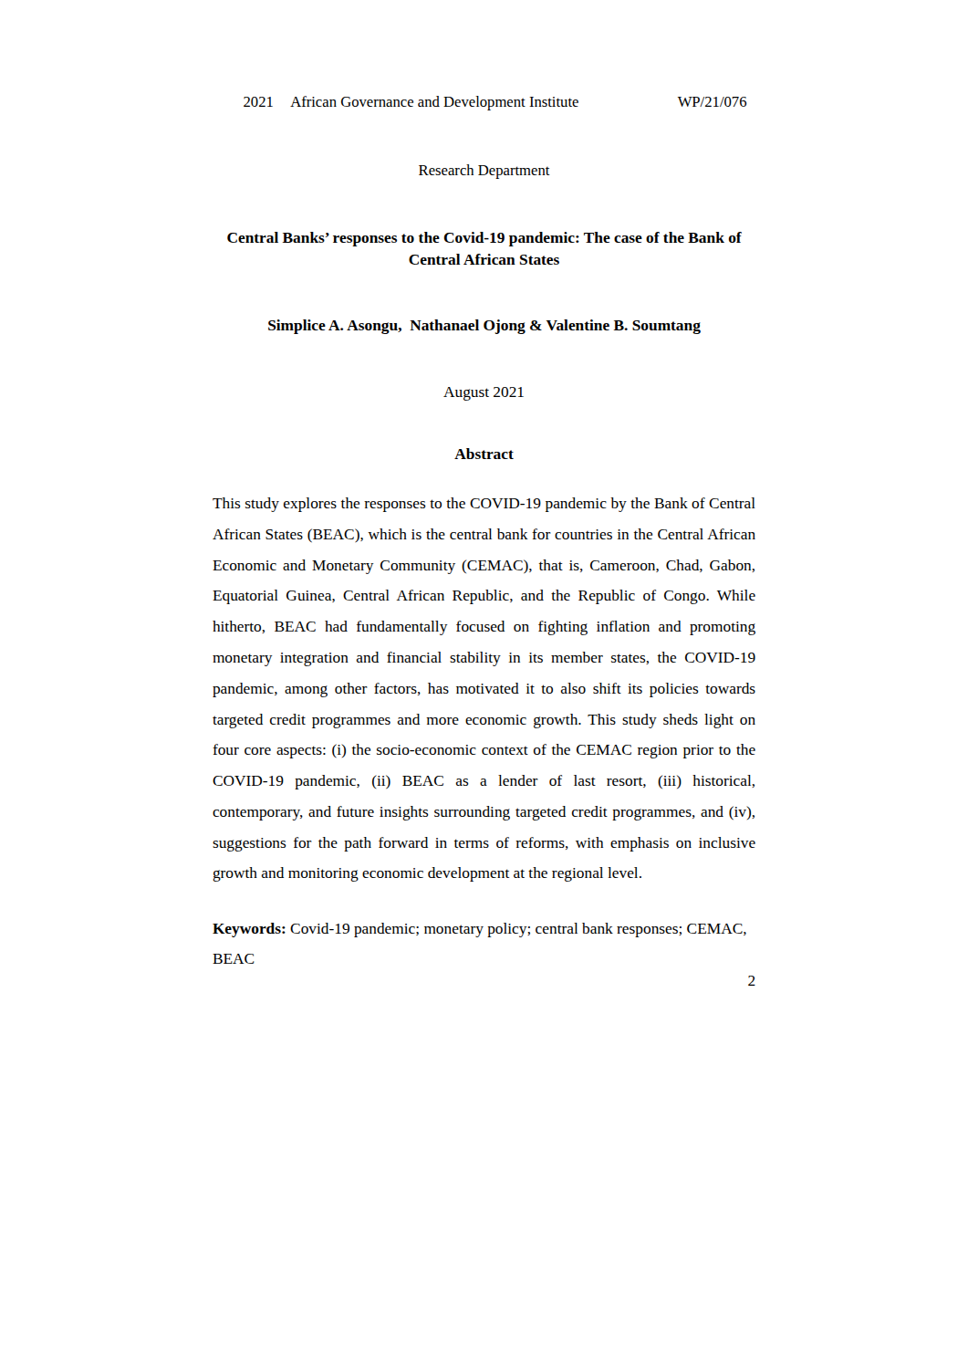2021 African Governance and Development Institute WP/21/076
Research Department
Central Banks’ responses to the Covid-19 pandemic: The case of the Bank of Central African States
Simplice A. Asongu, Nathanael Ojong & Valentine B. Soumtang
August 2021
Abstract
This study explores the responses to the COVID-19 pandemic by the Bank of Central African States (BEAC), which is the central bank for countries in the Central African Economic and Monetary Community (CEMAC), that is, Cameroon, Chad, Gabon, Equatorial Guinea, Central African Republic, and the Republic of Congo. While hitherto, BEAC had fundamentally focused on fighting inflation and promoting monetary integration and financial stability in its member states, the COVID-19 pandemic, among other factors, has motivated it to also shift its policies towards targeted credit programmes and more economic growth. This study sheds light on four core aspects: (i) the socio-economic context of the CEMAC region prior to the COVID-19 pandemic, (ii) BEAC as a lender of last resort, (iii) historical, contemporary, and future insights surrounding targeted credit programmes, and (iv), suggestions for the path forward in terms of reforms, with emphasis on inclusive growth and monitoring economic development at the regional level.
Keywords: Covid-19 pandemic; monetary policy; central bank responses; CEMAC, BEAC
2